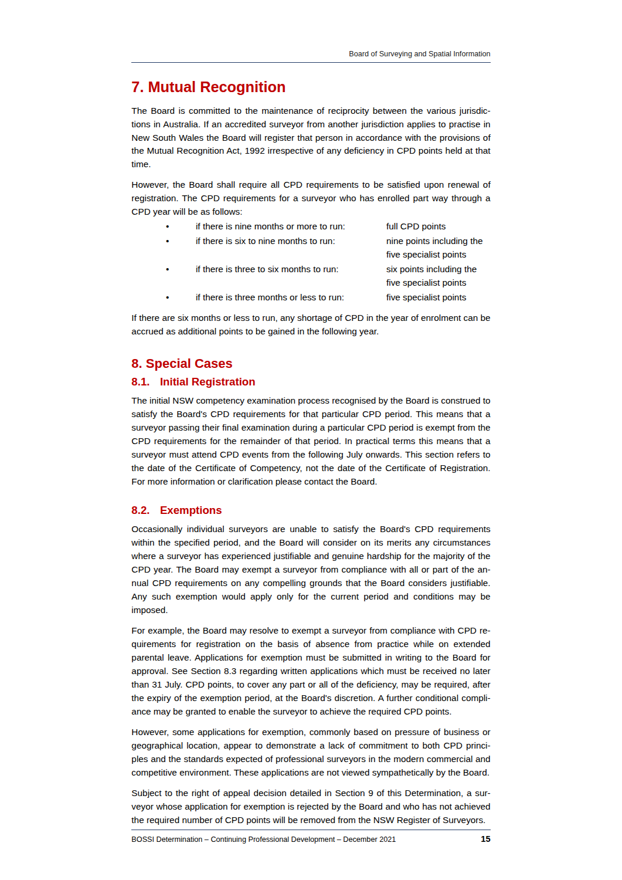Board of Surveying and Spatial Information
7. Mutual Recognition
The Board is committed to the maintenance of reciprocity between the various jurisdictions in Australia. If an accredited surveyor from another jurisdiction applies to practise in New South Wales the Board will register that person in accordance with the provisions of the Mutual Recognition Act, 1992 irrespective of any deficiency in CPD points held at that time.
However, the Board shall require all CPD requirements to be satisfied upon renewal of registration. The CPD requirements for a surveyor who has enrolled part way through a CPD year will be as follows:
if there is nine months or more to run: full CPD points
if there is six to nine months to run: nine points including the five specialist points
if there is three to six months to run: six points including the five specialist points
if there is three months or less to run: five specialist points
If there are six months or less to run, any shortage of CPD in the year of enrolment can be accrued as additional points to be gained in the following year.
8. Special Cases
8.1. Initial Registration
The initial NSW competency examination process recognised by the Board is construed to satisfy the Board's CPD requirements for that particular CPD period. This means that a surveyor passing their final examination during a particular CPD period is exempt from the CPD requirements for the remainder of that period. In practical terms this means that a surveyor must attend CPD events from the following July onwards. This section refers to the date of the Certificate of Competency, not the date of the Certificate of Registration. For more information or clarification please contact the Board.
8.2. Exemptions
Occasionally individual surveyors are unable to satisfy the Board's CPD requirements within the specified period, and the Board will consider on its merits any circumstances where a surveyor has experienced justifiable and genuine hardship for the majority of the CPD year. The Board may exempt a surveyor from compliance with all or part of the annual CPD requirements on any compelling grounds that the Board considers justifiable. Any such exemption would apply only for the current period and conditions may be imposed.
For example, the Board may resolve to exempt a surveyor from compliance with CPD requirements for registration on the basis of absence from practice while on extended parental leave. Applications for exemption must be submitted in writing to the Board for approval. See Section 8.3 regarding written applications which must be received no later than 31 July. CPD points, to cover any part or all of the deficiency, may be required, after the expiry of the exemption period, at the Board's discretion. A further conditional compliance may be granted to enable the surveyor to achieve the required CPD points.
However, some applications for exemption, commonly based on pressure of business or geographical location, appear to demonstrate a lack of commitment to both CPD principles and the standards expected of professional surveyors in the modern commercial and competitive environment. These applications are not viewed sympathetically by the Board.
Subject to the right of appeal decision detailed in Section 9 of this Determination, a surveyor whose application for exemption is rejected by the Board and who has not achieved the required number of CPD points will be removed from the NSW Register of Surveyors.
BOSSI Determination – Continuing Professional Development – December 2021 15